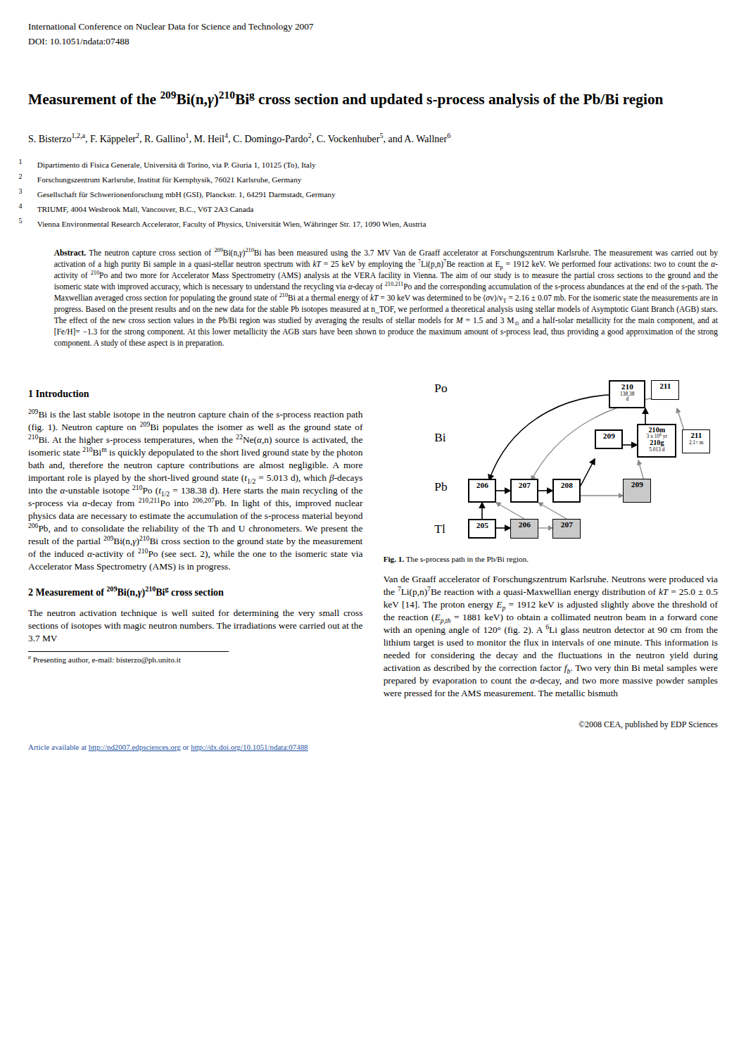International Conference on Nuclear Data for Science and Technology 2007
DOI: 10.1051/ndata:07488
Measurement of the 209Bi(n,γ)210Big cross section and updated s-process analysis of the Pb/Bi region
S. Bisterzo1,2,a, F. Käppeler2, R. Gallino1, M. Heil4, C. Domingo-Pardo2, C. Vockenhuber5, and A. Wallner6
1 Dipartimento di Fisica Generale, Università di Torino, via P. Giuria 1, 10125 (To), Italy
2 Forschungszentrum Karlsruhe, Institut für Kernphysik, 76021 Karlsruhe, Germany
3 Gesellschaft für Schwerionenforschung mbH (GSI), Planckstr. 1, 64291 Darmstadt, Germany
4 TRIUMF, 4004 Wesbrook Mall, Vancouver, B.C., V6T 2A3 Canada
5 Vienna Environmental Research Accelerator, Faculty of Physics, Universität Wien, Währinger Str. 17, 1090 Wien, Austria
Abstract. The neutron capture cross section of 209Bi(n,γ)210Bi has been measured using the 3.7 MV Van de Graaff accelerator at Forschungszentrum Karlsruhe. The measurement was carried out by activation of a high purity Bi sample in a quasi-stellar neutron spectrum with kT = 25 keV by employing the 7Li(p,n)7Be reaction at Ep = 1912 keV. We performed four activations: two to count the α-activity of 210Po and two more for Accelerator Mass Spectrometry (AMS) analysis at the VERA facility in Vienna. The aim of our study is to measure the partial cross sections to the ground and the isomeric state with improved accuracy, which is necessary to understand the recycling via α-decay of 210,211Po and the corresponding accumulation of the s-process abundances at the end of the s-path. The Maxwellian averaged cross section for populating the ground state of 210Bi at a thermal energy of kT = 30 keV was determined to be ⟨σv⟩/vT = 2.16 ± 0.07 mb. For the isomeric state the measurements are in progress. Based on the present results and on the new data for the stable Pb isotopes measured at n_TOF, we performed a theoretical analysis using stellar models of Asymptotic Giant Branch (AGB) stars. The effect of the new cross section values in the Pb/Bi region was studied by averaging the results of stellar models for M = 1.5 and 3 M⊙ and a half-solar metallicity for the main component, and at [Fe/H]= −1.3 for the strong component. At this lower metallicity the AGB stars have been shown to produce the maximum amount of s-process lead, thus providing a good approximation of the strong component. A study of these aspect is in preparation.
1 Introduction
209Bi is the last stable isotope in the neutron capture chain of the s-process reaction path (fig. 1). Neutron capture on 209Bi populates the isomer as well as the ground state of 210Bi. At the higher s-process temperatures, when the 22Ne(α,n) source is activated, the isomeric state 210Bim is quickly depopulated to the short lived ground state by the photon bath and, therefore the neutron capture contributions are almost negligible. A more important role is played by the short-lived ground state (t1/2 = 5.013 d), which β-decays into the α-unstable isotope 210Po (t1/2 = 138.38 d). Here starts the main recycling of the s-process via α-decay from 210,211Po into 206,207Pb. In light of this, improved nuclear physics data are necessary to estimate the accumulation of the s-process material beyond 206Pb, and to consolidate the reliability of the Th and U chronometers. We present the result of the partial 209Bi(n,γ)210Bi cross section to the ground state by the measurement of the induced α-activity of 210Po (see sect. 2), while the one to the isomeric state via Accelerator Mass Spectrometry (AMS) is in progress.
2 Measurement of 209Bi(n,γ)210Big cross section
The neutron activation technique is well suited for determining the very small cross sections of isotopes with magic neutron numbers. The irradiations were carried out at the 3.7 MV
a Presenting author, e-mail: bisterzo@ph.unito.it
Po
Bi
Pb
Tl
210 138.38 d
211
209
210m 3 x 106 yr 210g 5.013 d
211 2.1↑ m
206
207
208
209
205
206
207
Fig. 1. The s-process path in the Pb/Bi region.
Van de Graaff accelerator of Forschungszentrum Karlsruhe. Neutrons were produced via the 7Li(p,n)7Be reaction with a quasi-Maxwellian energy distribution of kT = 25.0 ± 0.5 keV [14]. The proton energy Ep = 1912 keV is adjusted slightly above the threshold of the reaction (Ep,th = 1881 keV) to obtain a collimated neutron beam in a forward cone with an opening angle of 120° (fig. 2). A 6Li glass neutron detector at 90 cm from the lithium target is used to monitor the flux in intervals of one minute. This information is needed for considering the decay and the fluctuations in the neutron yield during activation as described by the correction factor fb. Two very thin Bi metal samples were prepared by evaporation to count the α-decay, and two more massive powder samples were pressed for the AMS measurement. The metallic bismuth
©2008 CEA, published by EDP Sciences
Article available at http://nd2007.edpsciences.org or http://dx.doi.org/10.1051/ndata:07488